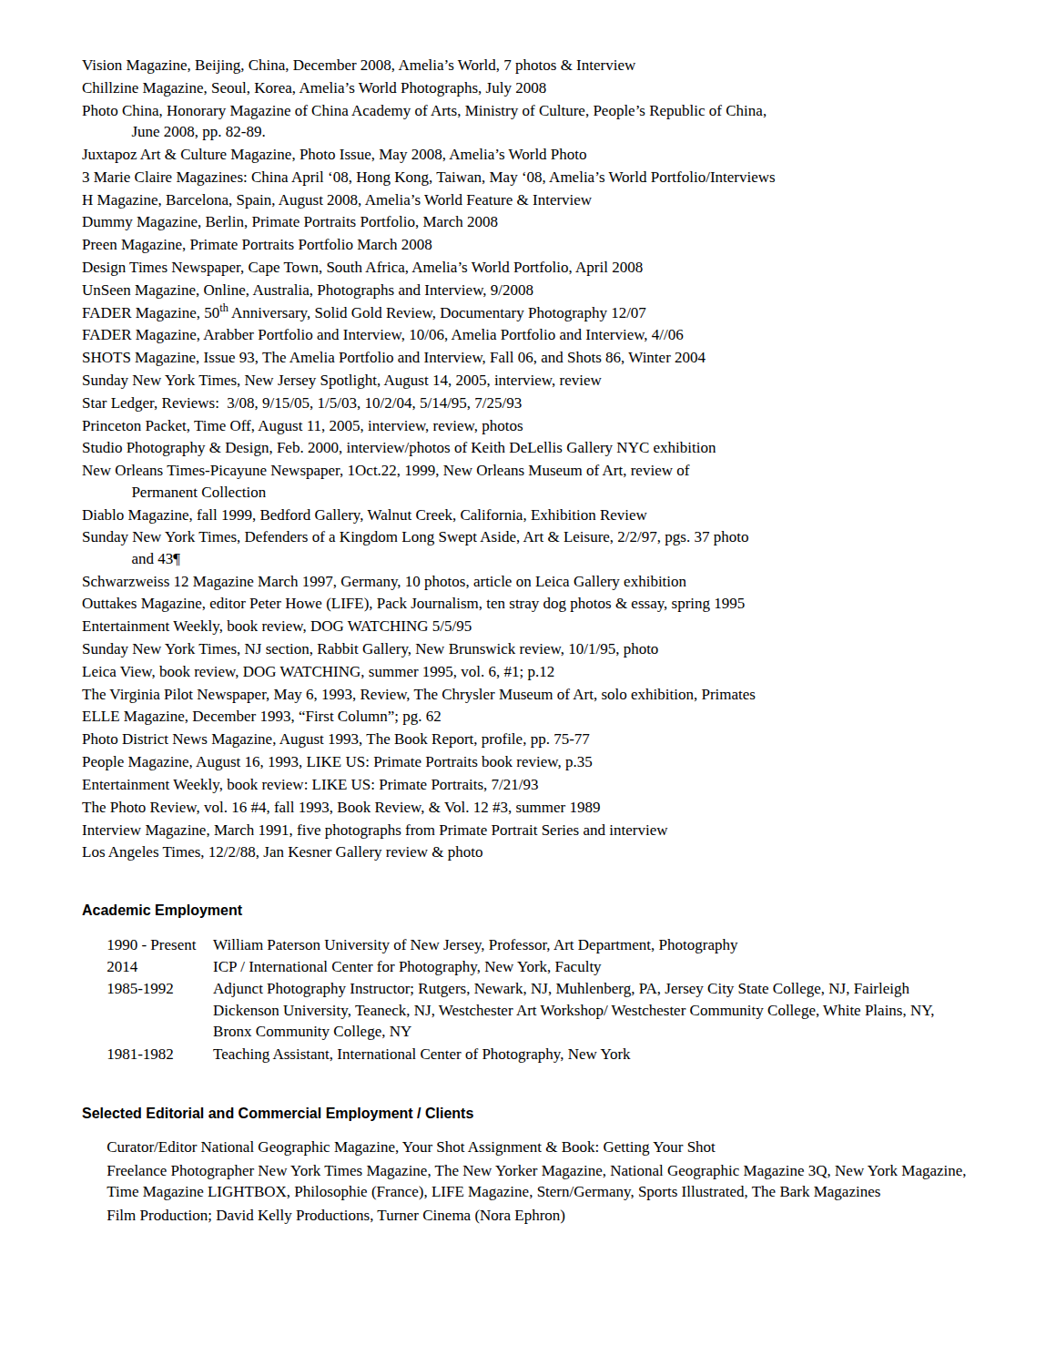Vision Magazine, Beijing, China, December 2008, Amelia’s World, 7 photos & Interview
Chillzine Magazine, Seoul, Korea, Amelia’s World Photographs, July 2008
Photo China, Honorary Magazine of China Academy of Arts, Ministry of Culture, People’s Republic of China, June 2008, pp. 82-89.
Juxtapoz Art & Culture Magazine, Photo Issue, May 2008, Amelia’s World Photo
3 Marie Claire Magazines: China April ‘08, Hong Kong, Taiwan, May ‘08, Amelia’s World Portfolio/Interviews
H Magazine, Barcelona, Spain, August 2008, Amelia’s World Feature & Interview
Dummy Magazine, Berlin, Primate Portraits Portfolio, March 2008
Preen Magazine, Primate Portraits Portfolio March 2008
Design Times Newspaper, Cape Town, South Africa, Amelia’s World Portfolio, April 2008
UnSeen Magazine, Online, Australia, Photographs and Interview, 9/2008
FADER Magazine, 50th Anniversary, Solid Gold Review, Documentary Photography 12/07
FADER Magazine, Arabber Portfolio and Interview, 10/06, Amelia Portfolio and Interview, 4//06
SHOTS Magazine, Issue 93, The Amelia Portfolio and Interview, Fall 06, and Shots 86, Winter 2004
Sunday New York Times, New Jersey Spotlight, August 14, 2005, interview, review
Star Ledger, Reviews: 3/08, 9/15/05, 1/5/03, 10/2/04, 5/14/95, 7/25/93
Princeton Packet, Time Off, August 11, 2005, interview, review, photos
Studio Photography & Design, Feb. 2000, interview/photos of Keith DeLellis Gallery NYC exhibition
New Orleans Times-Picayune Newspaper, 1Oct.22, 1999, New Orleans Museum of Art, review of Permanent Collection
Diablo Magazine, fall 1999, Bedford Gallery, Walnut Creek, California, Exhibition Review
Sunday New York Times, Defenders of a Kingdom Long Swept Aside, Art & Leisure, 2/2/97, pgs. 37 photo and 43¶
Schwarzweiss 12 Magazine March 1997, Germany, 10 photos, article on Leica Gallery exhibition
Outtakes Magazine, editor Peter Howe (LIFE), Pack Journalism, ten stray dog photos & essay, spring 1995
Entertainment Weekly, book review, DOG WATCHING 5/5/95
Sunday New York Times, NJ section, Rabbit Gallery, New Brunswick review, 10/1/95, photo
Leica View, book review, DOG WATCHING, summer 1995, vol. 6, #1; p.12
The Virginia Pilot Newspaper, May 6, 1993, Review, The Chrysler Museum of Art, solo exhibition, Primates
ELLE Magazine, December 1993, “First Column”; pg. 62
Photo District News Magazine, August 1993, The Book Report, profile, pp. 75-77
People Magazine, August 16, 1993, LIKE US: Primate Portraits book review, p.35
Entertainment Weekly, book review: LIKE US: Primate Portraits, 7/21/93
The Photo Review, vol. 16 #4, fall 1993, Book Review, & Vol. 12 #3, summer 1989
Interview Magazine, March 1991, five photographs from Primate Portrait Series and interview
Los Angeles Times, 12/2/88, Jan Kesner Gallery review & photo
Academic Employment
| 1990 - Present | William Paterson University of New Jersey, Professor, Art Department, Photography |
| 2014 | ICP / International Center for Photography, New York, Faculty |
| 1985-1992 | Adjunct Photography Instructor; Rutgers, Newark, NJ, Muhlenberg, PA, Jersey City State College, NJ, Fairleigh Dickenson University, Teaneck, NJ, Westchester Art Workshop/ Westchester Community College, White Plains, NY, Bronx Community College, NY |
| 1981-1982 | Teaching Assistant, International Center of Photography, New York |
Selected Editorial and Commercial Employment / Clients
Curator/Editor National Geographic Magazine, Your Shot Assignment & Book: Getting Your Shot
Freelance Photographer New York Times Magazine, The New Yorker Magazine, National Geographic Magazine 3Q, New York Magazine, Time Magazine LIGHTBOX, Philosophie (France), LIFE Magazine, Stern/Germany, Sports Illustrated, The Bark Magazines
Film Production; David Kelly Productions, Turner Cinema (Nora Ephron)